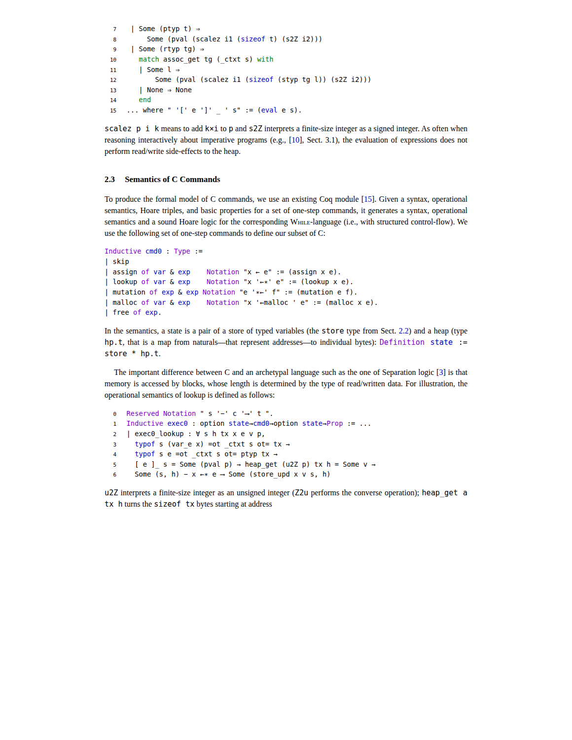7  | Some (ptyp t) ⇒
8      Some (pval (scalez i1 (sizeof t) (s2Z i2)))
9  | Some (rtyp tg) ⇒
10    match assoc_get tg (_ctxt s) with
11    | Some l ⇒
12        Some (pval (scalez i1 (sizeof (styp tg l)) (s2Z i2)))
13    | None ⇒ None
14    end
15 ... where " '[' e ']' _ ' s" := (eval e s).
scalez p i k means to add k×i to p and s2Z interprets a finite-size integer as a signed integer. As often when reasoning interactively about imperative programs (e.g., [10], Sect. 3.1), the evaluation of expressions does not perform read/write side-effects to the heap.
2.3 Semantics of C Commands
To produce the formal model of C commands, we use an existing Coq module [15]. Given a syntax, operational semantics, Hoare triples, and basic properties for a set of one-step commands, it generates a syntax, operational semantics and a sound Hoare logic for the corresponding While-language (i.e., with structured control-flow). We use the following set of one-step commands to define our subset of C:
Inductive cmd0 : Type :=
| skip
| assign of var & exp    Notation "x ← e" := (assign x e).
| lookup of var & exp    Notation "x '←∗' e" := (lookup x e).
| mutation of exp & exp Notation "e '∗←' f" := (mutation e f).
| malloc of var & exp    Notation "x '←malloc ' e" := (malloc x e).
| free of exp.
In the semantics, a state is a pair of a store of typed variables (the store type from Sect. 2.2) and a heap (type hp.t, that is a map from naturals—that represent addresses—to individual bytes): Definition state := store * hp.t.
The important difference between C and an archetypal language such as the one of Separation logic [3] is that memory is accessed by blocks, whose length is determined by the type of read/written data. For illustration, the operational semantics of lookup is defined as follows:
0 Reserved Notation " s '−' c '⟶' t ".
1 Inductive exec0 : option state→cmd0→option state→Prop := ...
2 | exec0_lookup : ∀ s h tx x e v p,
3   typof s (var_e x) =ot _ctxt s ot= tx →
4   typof s e =ot _ctxt s ot= ptyp tx →
5   [ e ]_ s = Some (pval p) → heap_get (u2Z p) tx h = Some v →
6   Some (s, h) − x ←∗ e ⟶ Some (store_upd x v s, h)
u2Z interprets a finite-size integer as an unsigned integer (Z2u performs the converse operation); heap_get a tx h turns the sizeof tx bytes starting at address